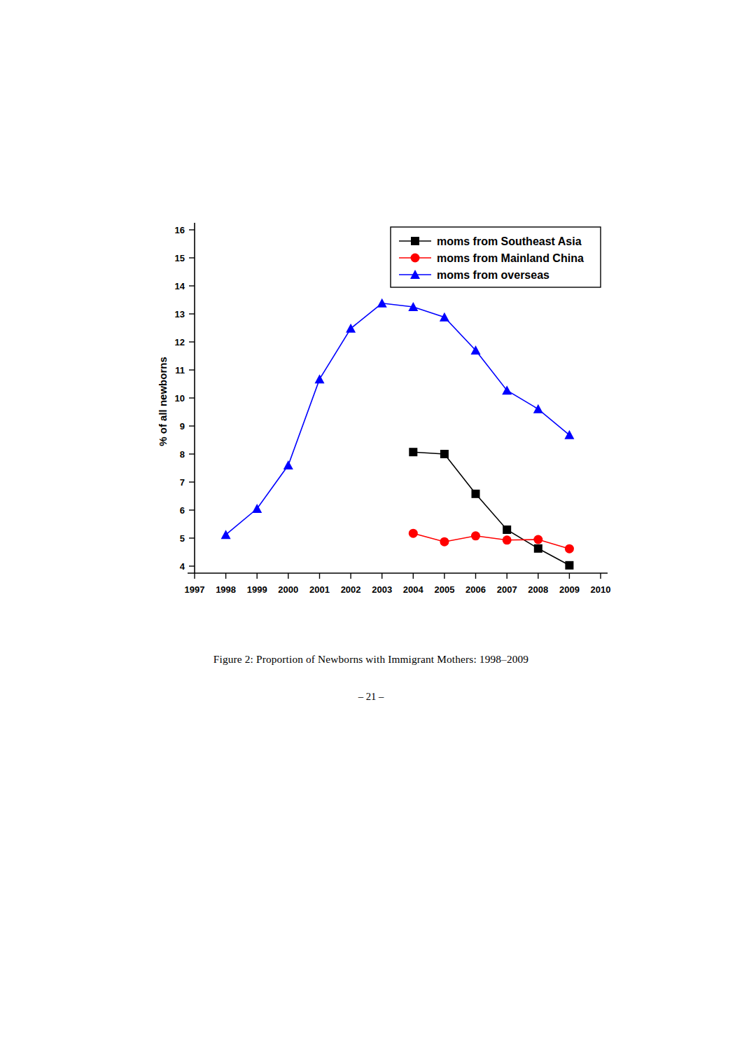Chart coordinate mapping: x: 1997 -> 60, 2010 -> 640 (step = 44.615 px per year) y: 4 -> 520, 16 -> 40 (step = 40 px per unit) 4 5 6 7 8 9 10 11 12 13 14 15 16 1997 1998 1999 2000 2001 2002 2003 2004 2005 2006 2007 2008 2009 2010 % of all newborns moms from Southeast Asia moms from Mainland China moms from overseas
Figure 2: Proportion of Newborns with Immigrant Mothers: 1998–2009
– 21 –